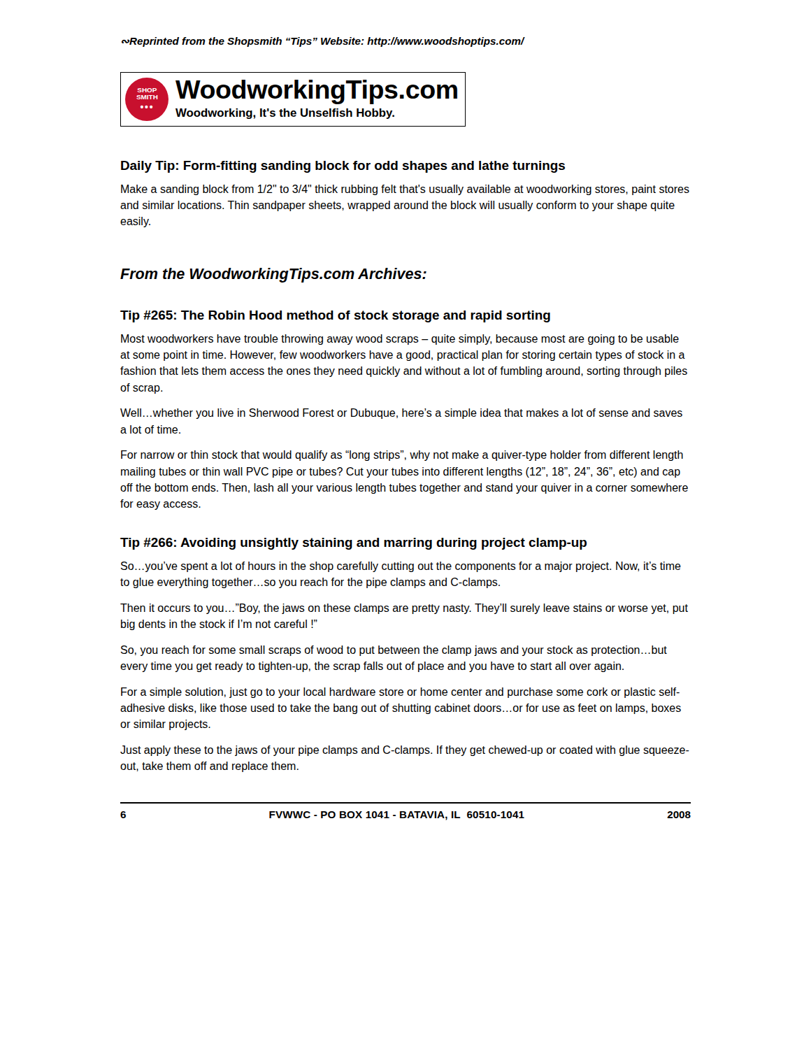∾Reprinted from the Shopsmith “Tips” Website: http://www.woodshoptips.com/
SHOP SMITH •••
WoodworkingTips.com
Woodworking, It's the Unselfish Hobby.
Daily Tip: Form-fitting sanding block for odd shapes and lathe turnings
Make a sanding block from 1/2" to 3/4" thick rubbing felt that's usually available at woodworking stores, paint stores and similar locations. Thin sandpaper sheets, wrapped around the block will usually conform to your shape quite easily.
From the WoodworkingTips.com Archives:
Tip #265: The Robin Hood method of stock storage and rapid sorting
Most woodworkers have trouble throwing away wood scraps – quite simply, because most are going to be usable at some point in time. However, few woodworkers have a good, practical plan for storing certain types of stock in a fashion that lets them access the ones they need quickly and without a lot of fumbling around, sorting through piles of scrap.
Well…whether you live in Sherwood Forest or Dubuque, here’s a simple idea that makes a lot of sense and saves a lot of time.
For narrow or thin stock that would qualify as “long strips”, why not make a quiver-type holder from different length mailing tubes or thin wall PVC pipe or tubes? Cut your tubes into different lengths (12”, 18”, 24”, 36”, etc) and cap off the bottom ends. Then, lash all your various length tubes together and stand your quiver in a corner somewhere for easy access.
Tip #266: Avoiding unsightly staining and marring during project clamp-up
So…you’ve spent a lot of hours in the shop carefully cutting out the components for a major project. Now, it’s time to glue everything together…so you reach for the pipe clamps and C-clamps.
Then it occurs to you…”Boy, the jaws on these clamps are pretty nasty. They’ll surely leave stains or worse yet, put big dents in the stock if I’m not careful !”
So, you reach for some small scraps of wood to put between the clamp jaws and your stock as protection…but every time you get ready to tighten-up, the scrap falls out of place and you have to start all over again.
For a simple solution, just go to your local hardware store or home center and purchase some cork or plastic self-adhesive disks, like those used to take the bang out of shutting cabinet doors…or for use as feet on lamps, boxes or similar projects.
Just apply these to the jaws of your pipe clamps and C-clamps. If they get chewed-up or coated with glue squeeze-out, take them off and replace them.
6
FVWWC - PO BOX 1041 - BATAVIA, IL 60510-1041
2008